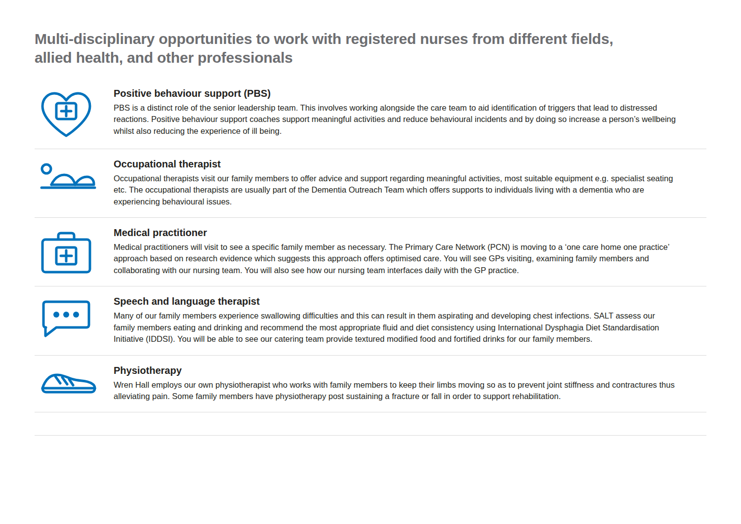Multi-disciplinary opportunities to work with registered nurses from different fields, allied health, and other professionals
Positive behaviour support (PBS)
PBS is a distinct role of the senior leadership team. This involves working alongside the care team to aid identification of triggers that lead to distressed reactions. Positive behaviour support coaches support meaningful activities and reduce behavioural incidents and by doing so increase a person’s wellbeing whilst also reducing the experience of ill being.
Occupational therapist
Occupational therapists visit our family members to offer advice and support regarding meaningful activities, most suitable equipment e.g. specialist seating etc. The occupational therapists are usually part of the Dementia Outreach Team which offers supports to individuals living with a dementia who are experiencing behavioural issues.
Medical practitioner
Medical practitioners will visit to see a specific family member as necessary. The Primary Care Network (PCN) is moving to a ‘one care home one practice’ approach based on research evidence which suggests this approach offers optimised care. You will see GPs visiting, examining family members and collaborating with our nursing team. You will also see how our nursing team interfaces daily with the GP practice.
Speech and language therapist
Many of our family members experience swallowing difficulties and this can result in them aspirating and developing chest infections. SALT assess our family members eating and drinking and recommend the most appropriate fluid and diet consistency using International Dysphagia Diet Standardisation Initiative (IDDSI). You will be able to see our catering team provide textured modified food and fortified drinks for our family members.
Physiotherapy
Wren Hall employs our own physiotherapist who works with family members to keep their limbs moving so as to prevent joint stiffness and contractures thus alleviating pain. Some family members have physiotherapy post sustaining a fracture or fall in order to support rehabilitation.